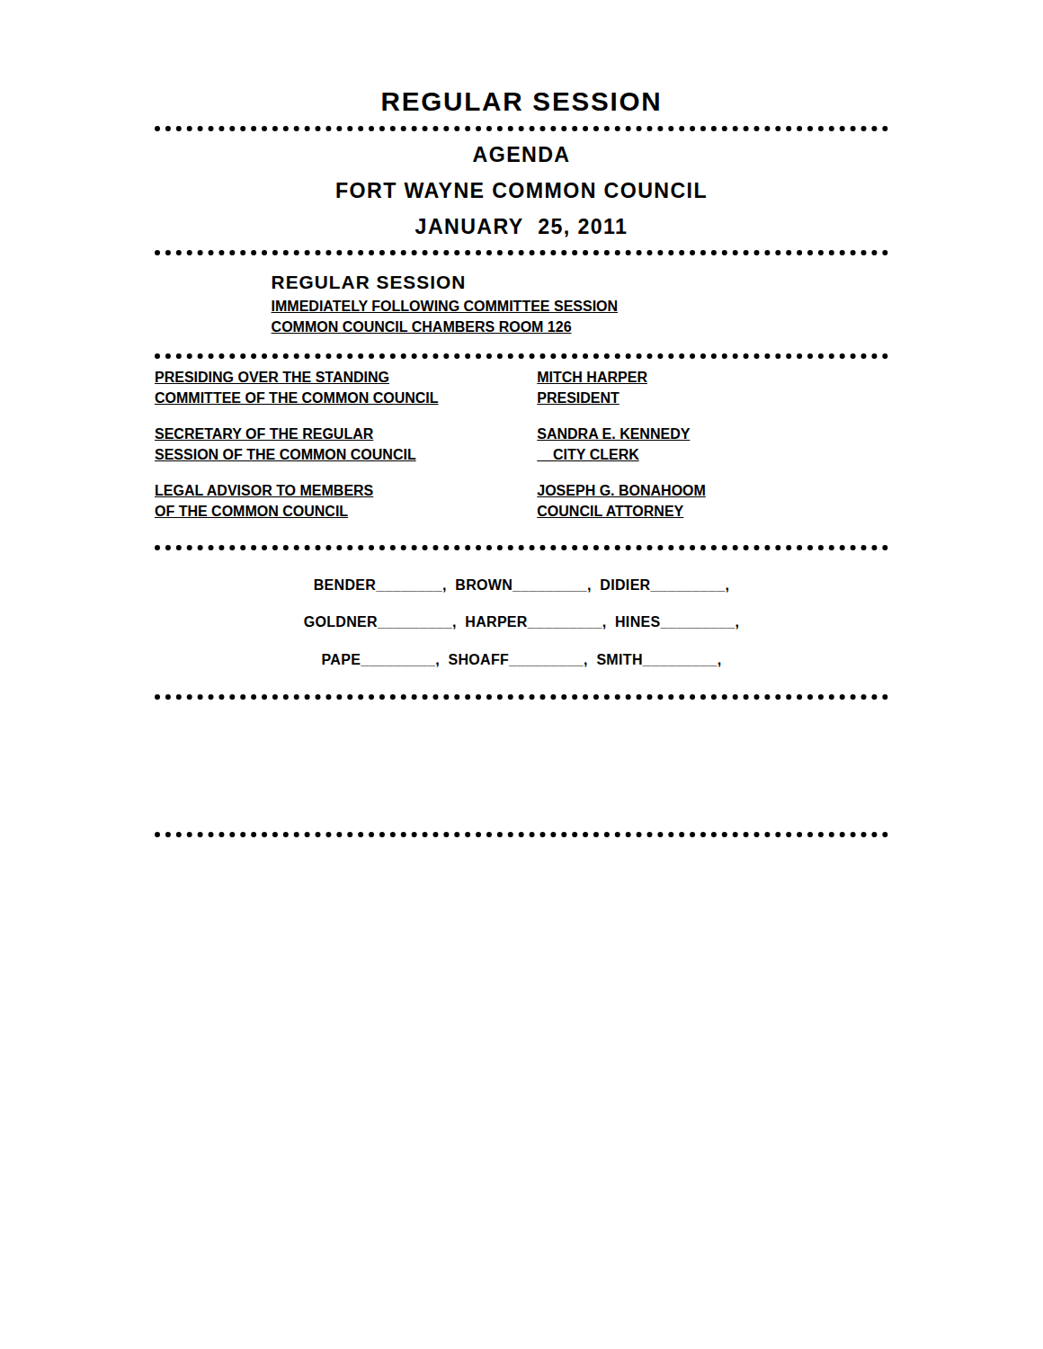REGULAR SESSION
AGENDA
FORT WAYNE COMMON COUNCIL
JANUARY 25, 2011
REGULAR SESSION
IMMEDIATELY FOLLOWING COMMITTEE SESSION
COMMON COUNCIL CHAMBERS ROOM 126
| PRESIDING OVER THE STANDING COMMITTEE OF THE COMMON COUNCIL | MITCH HARPER PRESIDENT |
| SECRETARY OF THE REGULAR SESSION OF THE COMMON COUNCIL | SANDRA E. KENNEDY CITY CLERK |
| LEGAL ADVISOR TO MEMBERS OF THE COMMON COUNCIL | JOSEPH G. BONAHOOM COUNCIL ATTORNEY |
BENDER________, BROWN_________, DIDIER_________,
GOLDNER_________, HARPER_________, HINES_________,
PAPE_________, SHOAFF_________, SMITH_________,